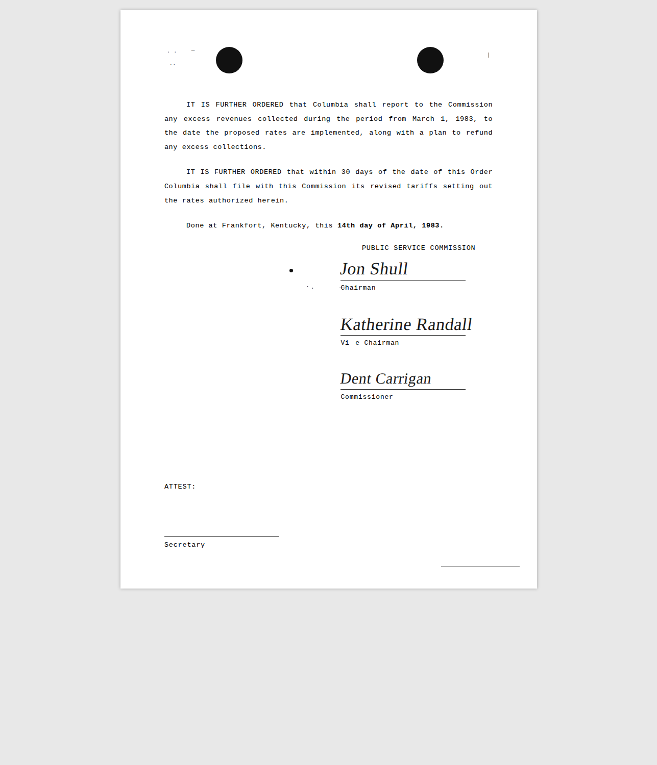. . — .. |
IT IS FURTHER ORDERED that Columbia shall report to the Commission any excess revenues collected during the period from March 1, 1983, to the date the proposed rates are implemented, along with a plan to refund any excess collections.
IT IS FURTHER ORDERED that within 30 days of the date of this Order Columbia shall file with this Commission its revised tariffs setting out the rates authorized herein.
Done at Frankfort, Kentucky, this 14th day of April, 1983.
PUBLIC SERVICE COMMISSION
·.
Jon Shull
Chairman
Katherine Randall
Vi e Chairman
Dent Carrigan
Commissioner
ATTEST:
Secretary